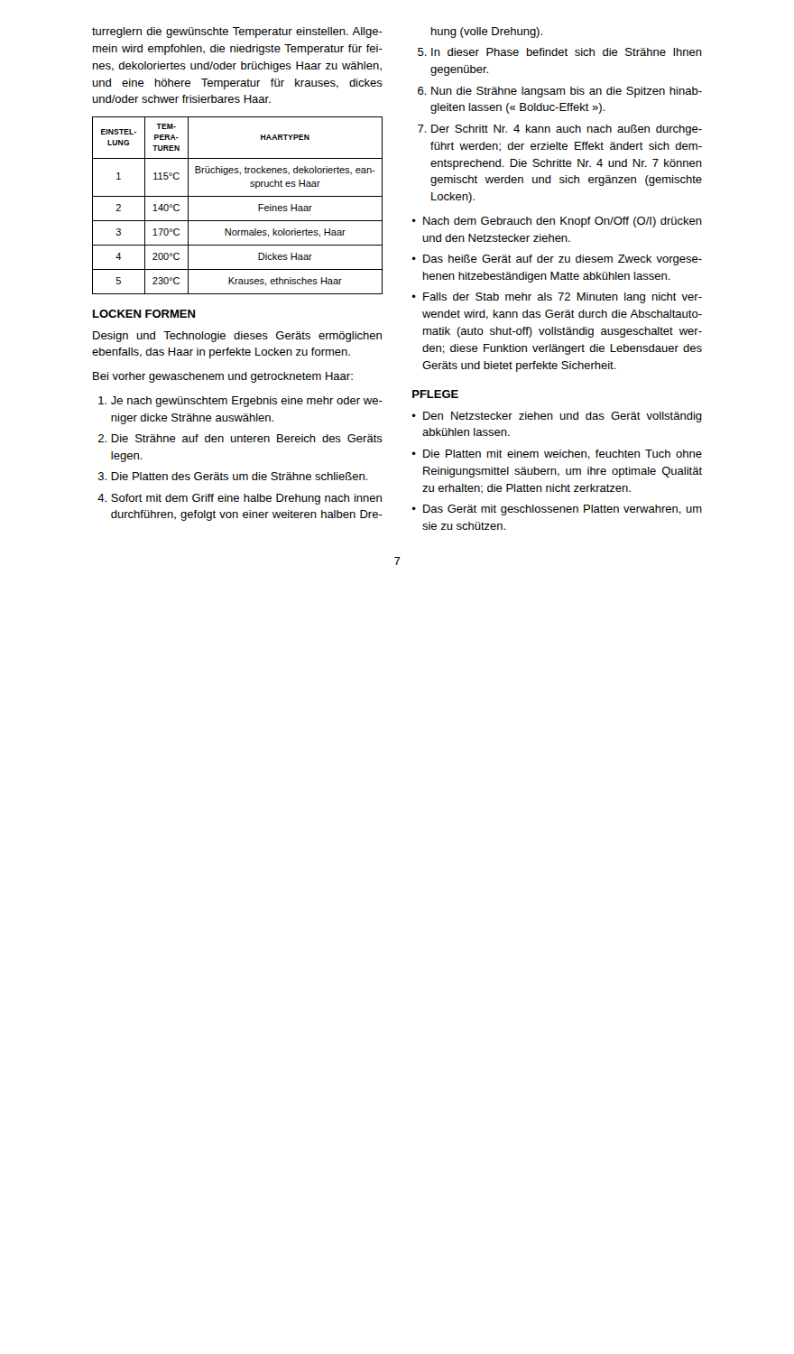turreglern die gewünschte Temperatur einstellen. Allgemein wird empfohlen, die niedrigste Temperatur für feines, dekoloriertes und/oder brüchiges Haar zu wählen, und eine höhere Temperatur für krauses, dickes und/oder schwer frisierbares Haar.
| Einstellung | Tempera- turen | Haartypen |
| --- | --- | --- |
| 1 | 115°C | Brüchiges, trockenes, dekoloriertes, eansprucht es Haar |
| 2 | 140°C | Feines Haar |
| 3 | 170°C | Normales, koloriertes, Haar |
| 4 | 200°C | Dickes Haar |
| 5 | 230°C | Krauses, ethnisches Haar |
Locken formen
Design und Technologie dieses Geräts ermöglichen ebenfalls, das Haar in perfekte Locken zu formen.
Bei vorher gewaschenem und getrocknetem Haar:
Je nach gewünschtem Ergebnis eine mehr oder weniger dicke Strähne auswählen.
Die Strähne auf den unteren Bereich des Geräts legen.
Die Platten des Geräts um die Strähne schließen.
Sofort mit dem Griff eine halbe Drehung nach innen durchführen, gefolgt von einer weiteren halben Drehung (volle Drehung).
In dieser Phase befindet sich die Strähne Ihnen gegenüber.
Nun die Strähne langsam bis an die Spitzen hinabgleiten lassen (« Bolduc-Effekt »).
Der Schritt Nr. 4 kann auch nach außen durchgeführt werden; der erzielte Effekt ändert sich dementsprechend. Die Schritte Nr. 4 und Nr. 7 können gemischt werden und sich ergänzen (gemischte Locken).
Nach dem Gebrauch den Knopf On/Off (O/I) drücken und den Netzstecker ziehen.
Das heiße Gerät auf der zu diesem Zweck vorgesehenen hitzebeständigen Matte abkühlen lassen.
Falls der Stab mehr als 72 Minuten lang nicht verwendet wird, kann das Gerät durch die Abschaltautomatik (auto shut-off) vollständig ausgeschaltet werden; diese Funktion verlängert die Lebensdauer des Geräts und bietet perfekte Sicherheit.
Pflege
Den Netzstecker ziehen und das Gerät vollständig abkühlen lassen.
Die Platten mit einem weichen, feuchten Tuch ohne Reinigungsmittel säubern, um ihre optimale Qualität zu erhalten; die Platten nicht zerkratzen.
Das Gerät mit geschlossenen Platten verwahren, um sie zu schützen.
7